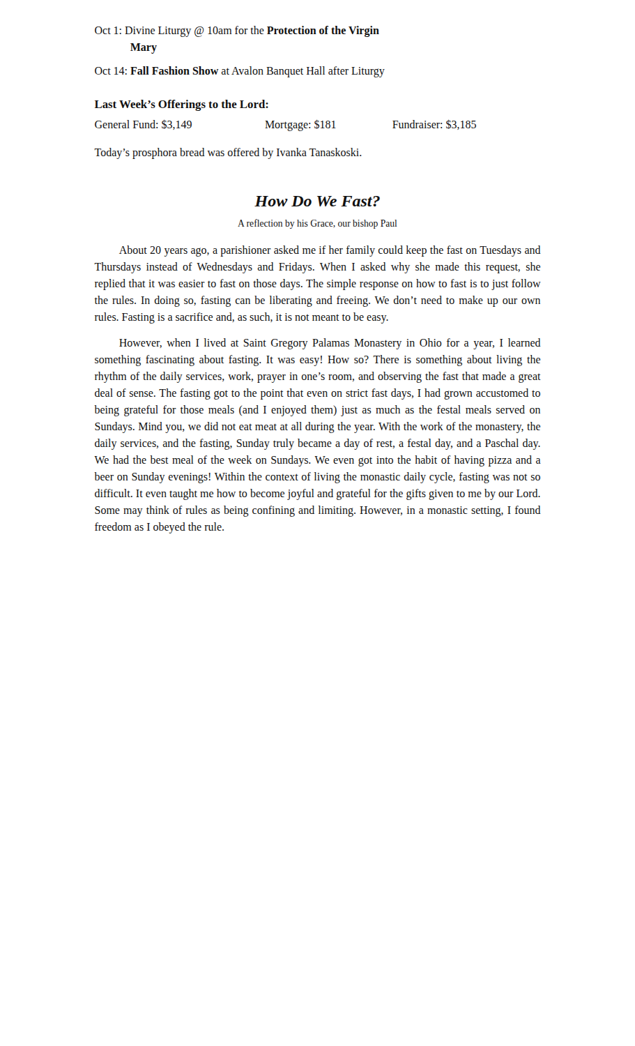Oct 1: Divine Liturgy @ 10am for the Protection of the Virgin Mary
Oct 14: Fall Fashion Show at Avalon Banquet Hall after Liturgy
Last Week’s Offerings to the Lord:
| General Fund: $3,149 | Mortgage: $181 | Fundraiser: $3,185 |
Today’s prosphora bread was offered by Ivanka Tanaskoski.
How Do We Fast?
A reflection by his Grace, our bishop Paul
About 20 years ago, a parishioner asked me if her family could keep the fast on Tuesdays and Thursdays instead of Wednesdays and Fridays. When I asked why she made this request, she replied that it was easier to fast on those days. The simple response on how to fast is to just follow the rules. In doing so, fasting can be liberating and freeing. We don’t need to make up our own rules. Fasting is a sacrifice and, as such, it is not meant to be easy.
However, when I lived at Saint Gregory Palamas Monastery in Ohio for a year, I learned something fascinating about fasting. It was easy! How so? There is something about living the rhythm of the daily services, work, prayer in one’s room, and observing the fast that made a great deal of sense. The fasting got to the point that even on strict fast days, I had grown accustomed to being grateful for those meals (and I enjoyed them) just as much as the festal meals served on Sundays. Mind you, we did not eat meat at all during the year. With the work of the monastery, the daily services, and the fasting, Sunday truly became a day of rest, a festal day, and a Paschal day. We had the best meal of the week on Sundays. We even got into the habit of having pizza and a beer on Sunday evenings! Within the context of living the monastic daily cycle, fasting was not so difficult. It even taught me how to become joyful and grateful for the gifts given to me by our Lord. Some may think of rules as being confining and limiting. However, in a monastic setting, I found freedom as I obeyed the rule.